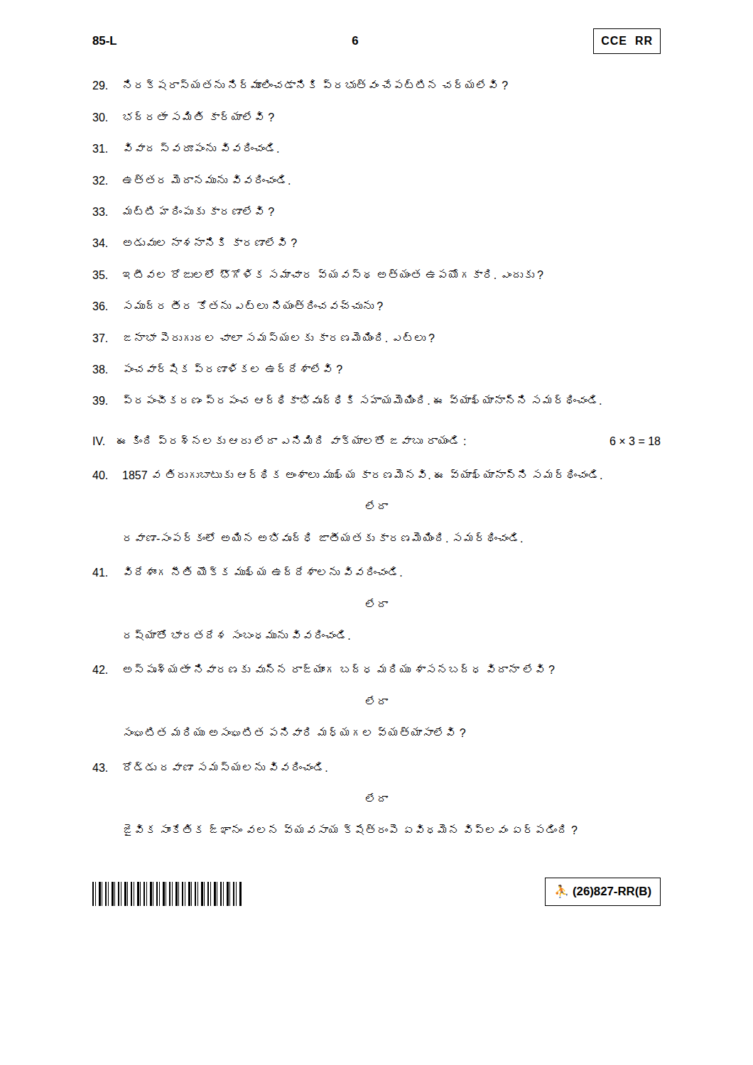85-L 6 CCE RR
29. నిరక్షరాస్యతను నిర్మూలించడానికి ప్రభుత్వం చేపట్టిన చర్యలేవి ?
30. భద్రతా సమితి కార్యాలేవి ?
31. వివాద స్వరూపంను వివరించండి.
32. ఉత్తర మెదానమును వివరించండి.
33. మట్టి హరింపుకు కారణాలేవి ?
34. అడువుల నాశనానికి కారణాలేవి ?
35. ఇటీవల రోజులలో భౌగోళిక సమాచార వ్యవస్థ అత్యంత ఉపయోగకారి. ఎందుకు ?
36. సముద్ర తీర కోతను ఎట్లు నియంత్రించవచ్చును ?
37. జనాభా పెరుగుదల చాలా సమస్యలకు కారణమెయింది. ఎట్లు ?
38. పంచవార్షిక ప్రణాళికల ఉద్దేశాలేవి ?
39. ప్రపంచీకరణం ప్రపంచ ఆర్థికాభివృద్ధికి సహాయమెయింది. ఈ వ్యాఖ్యానాన్ని సమర్థించండి.
IV. ఈ కింది ప్రశ్నలకు ఆరు లేదా ఎనిమిది వాక్యాలతో జవాబు రాయండి : 6 × 3 = 18
40. 1857 వ తిరుగుబాటుకు ఆర్థిక అంశాలు ముఖ్య కారణమెనవి. ఈ వ్యాఖ్యానాన్ని సమర్థించండి.
లేదా
రవాణా-సంపర్కంలో అయిన అభివృద్ధి జాతీయతకు కారణమెయింది. సమర్థించండి.
41. విదేశాంగ నీతి యొక్క ముఖ్య ఉద్దేశాలను వివరించండి.
లేదా
రష్యాతో భారతదేశ సంబంధమును వివరించండి.
42. అస్పృశ్యతా నివారణకు వున్న రాజ్యాంగ బద్ధ మరియు శాసనబద్ధ విదానా లేవి ?
లేదా
సంఘటిత మరియు అసంఘటిత పనివారి మధ్యగల వ్యత్యాసాలేవి ?
43. రోడ్డు రవాణా సమస్యలను వివరించండి.
లేదా
జైవిక సాంకేతిక జ్ఞానం వలన వ్యవసాయ క్షేత్రంపె ఏవిధమెన విప్లవం ఏర్పడింది ?
⛹ (26)827-RR(B)